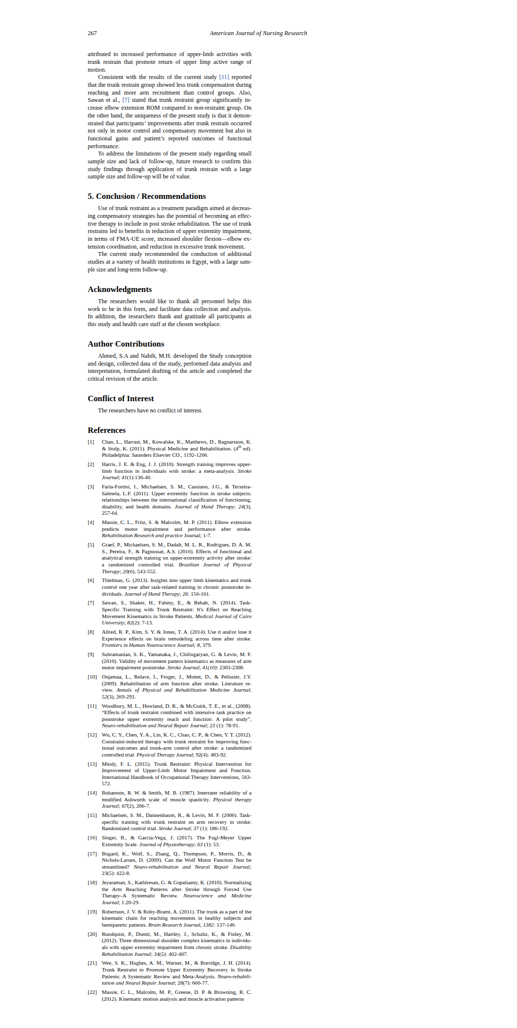267
American Journal of Nursing Research
attributed to increased performance of upper-limb activities with trunk restrain that promote return of upper limp active range of motion.
Consistent with the results of the current study [11] reported that the trunk restrain group showed less trunk compensation during reaching and more arm recruitment than control groups. Also, Sawan et al., [7] stated that trunk restraint group significantly increase elbow extension ROM compared to non-restraint group. On the other hand, the uniqueness of the present study is that it demonstrated that participants’ improvements after trunk restrain occurred not only in motor control and compensatory movement but also in functional gains and patient’s reported outcomes of functional performance.
To address the limitations of the present study regarding small sample size and lack of follow-up, future research to confirm this study findings through application of trunk restrain with a large sample size and follow-up will be of value.
5. Conclusion / Recommendations
Use of trunk restraint as a treatment paradigm aimed at decreasing compensatory strategies has the potential of becoming an effective therapy to include in post stroke rehabilitation. The use of trunk restrains led to benefits in reduction of upper extremity impairment, in terms of FMA-UE score, increased shoulder flexion—elbow extension coordination, and reduction in excessive trunk movement.
The current study recommended the conduction of additional studies at a variety of health institutions in Egypt, with a large sample size and long-term follow-up.
Acknowledgments
The researchers would like to thank all personnel helps this work to be in this form, and facilitate data collection and analysis. In addition, the researchers thank and gratitude all participants at this study and health care staff at the chosen workplace.
Author Contributions
Ahmed, S.A and Nabih, M.H. developed the Study conception and design, collected data of the study, performed data analysis and interpretation, formulated drafting of the article and completed the critical revision of the article.
Conflict of Interest
The researchers have no conflict of interest.
References
[1] Chan, L., Harrast, M., Kowalske, K., Matthews, D., Ragnarsson, K. & Stolp, K. (2011). Physical Medicine and Rehabilitation. (4th ed). Philadelphia: Saunders Elsevier CO., 1192-1206.
[2] Harris, J. E. & Eng, J. J. (2010). Strength training improves upper-limb function in individuals with stroke: a meta-analysis. Stroke Journal; 41(1):136-40.
[3] Faria-Fortini, I., Michaelsen, S. M., Cassiano, J.G., & Teixeira-Salmela, L.F. (2011). Upper extremity function in stroke subjects: relationships between the international classification of functioning, disability, and health domains. Journal of Hand Therapy; 24(3), 257-64.
[4] Massie, C. L., Fritz, S. & Malcolm, M. P. (2011). Elbow extension predicts motor impairment and performance after stroke. Rehabilitation Research and practice Journal; 1-7.
[5] Graef, P., Michaelsen, S. M., Dadalt, M. L. R., Rodrigues, D. A. M. S., Pereira, F., & Pagnussat, A.S. (2016). Effects of functional and analytical strength training on upper-extremity activity after stroke: a randomized controlled trial. Brazilian Journal of Physical Therapy; 20(6), 543-552.
[6] Thielman, G. (2013). Insights into upper limb kinematics and trunk control one year after task-related training in chronic poststroke individuals. Journal of Hand Therapy; 26: 156-161.
[7] Sawan, S., Shaker, H., Fahmy, E., & Rehab, N. (2014). Task-Specific Training with Trunk Restraint: It's Effect on Reaching Movement Kinematics in Stroke Patients. Medical Journal of Cairo University; 82(2): 7-13.
[8] Allred, R. P., Kim, S. Y. & Jones, T. A. (2014). Use it and/or lose it Experience effects on brain remodeling across time after stroke. Frontiers in Human Neuroscience Journal; 8, 379.
[9] Subramanian, S. K., Yamanaka, J., Chilingaryan, G. & Levin, M. F. (2010). Validity of movement pattern kinematics as measures of arm motor impairment poststroke. Stroke Journal; 41(10): 2303-2308.
[10] Oujamaa, L., Relave, I., Froger, J., Mottet, D., & Pelissier, J.Y. (2009). Rehabilitation of arm function after stroke. Literature review. Annals of Physical and Rehabilitation Medicine Journal; 52(3), 269-293.
[11] Woodbury, M. L., Howland, D. R., & McGuirk, T. E., et al., (2008). “Effects of trunk restraint combined with intensive task practice on poststroke upper extremity reach and function: A pilot study”, Neuro-rehabilitation and Neural Repair Journal; 23 (1): 78-91.
[12] Wu, C. Y., Chen, Y. A., Lin, K. C., Chao, C. P., & Chen, Y. T. (2012). Constraint-induced therapy with trunk restraint for improving functional outcomes and trunk-arm control after stroke: a randomized controlled trial. Physical Therapy Journal; 92(4): 483-92.
[13] Mindy, F. L. (2015). Trunk Restraint: Physical Intervention for Improvement of Upper-Limb Motor Impairment and Function. International Handbook of Occupational Therapy Interventions, 563-572.
[14] Bohannon, R. W. & Smith, M. B. (1987). Interrater reliability of a modified Ashworth scale of muscle spasticity. Physical therapy Journal; 67(2), 206-7.
[15] Michaelsen, S. M., Dannenbaum, R., & Levin, M. F. (2006). Task-specific training with trunk restraint on arm recovery in stroke: Randomized control trial. Stroke Journal; 37 (1): 186-192.
[16] Singer, B., & Garcia-Vega, J. (2017). The Fugl-Meyer Upper Extremity Scale. Journal of Physiotherapy; 63 (1): 53.
[17] Bogard, K., Wolf, S., Zhang, Q., Thompson, P., Morris, D., & Nichols-Larsen, D. (2009). Can the Wolf Motor Function Test be streamlined? Neuro-rehabilitation and Neural Repair Journal; 23(5): 422-8.
[18] Jeyaraman, S., Kathiresan, G. & Gopalsamy, K. (2010). Normalizing the Arm Reaching Patterns after Stroke through Forced Use Therapy–A Systematic Review. Neuroscience and Medicine Journal; 1:20-29.
[19] Robertson, J. V. & Roby-Brami, A. (2011). The trunk as a part of the kinematic chain for reaching movements in healthy subjects and hemiparetic patients. Brain Research Journal, 1382: 137-146.
[20] Rundquist, P., Dumit, M., Hartley, J., Schultz, K., & Finley, M. (2012). Three dimensional shoulder complex kinematics in individuals with upper extremity impairment from chronic stroke. Disability Rehabilitation Journal; 34(5): 402-407.
[21] Wee, S. K., Hughes, A. M., Warner, M., & Burridge, J. H. (2014). Trunk Restraint to Promote Upper Extremity Recovery in Stroke Patients: A Systematic Review and Meta-Analysis. Neuro-rehabilitation and Neural Repair Journal; 28(7): 660-77.
[22] Massie, C. L., Malcolm, M. P., Greene, D. P. & Browning, R. C. (2012). Kinematic motion analysis and muscle activation patterns